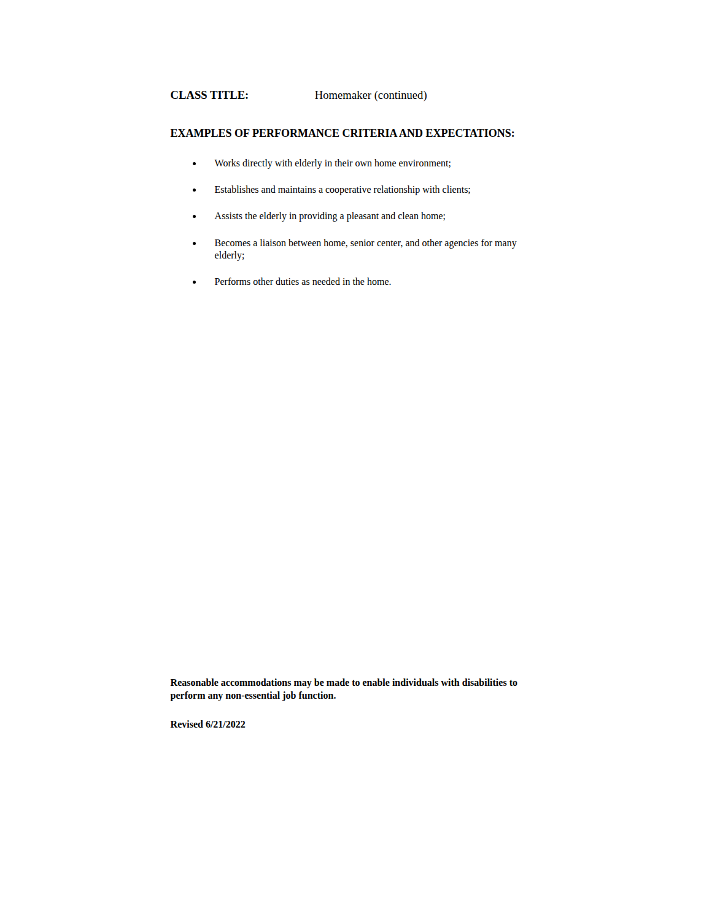CLASS TITLE: Homemaker (continued)
EXAMPLES OF PERFORMANCE CRITERIA AND EXPECTATIONS:
Works directly with elderly in their own home environment;
Establishes and maintains a cooperative relationship with clients;
Assists the elderly in providing a pleasant and clean home;
Becomes a liaison between home, senior center, and other agencies for many elderly;
Performs other duties as needed in the home.
Reasonable accommodations may be made to enable individuals with disabilities to perform any non-essential job function.
Revised 6/21/2022